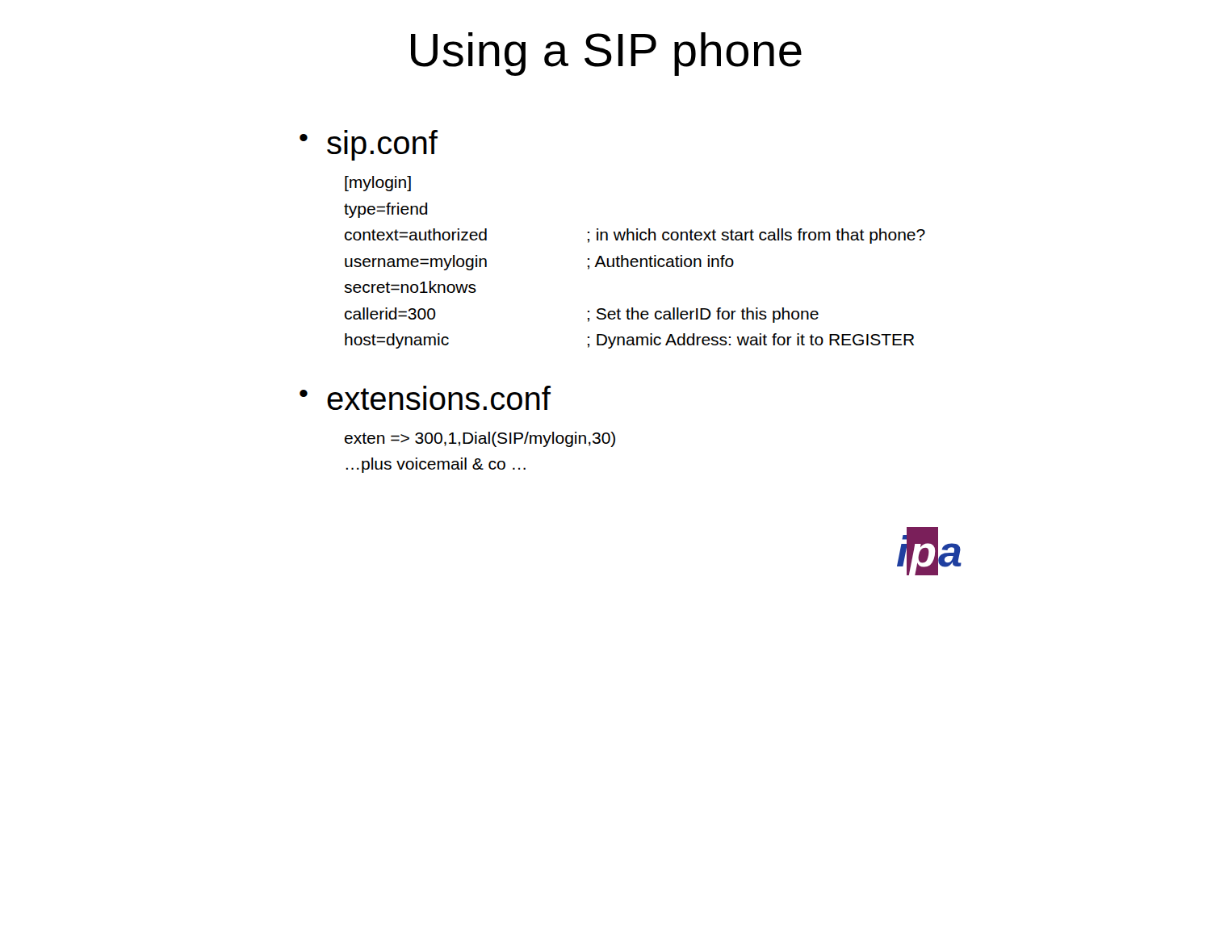Using a SIP phone
sip.conf
[mylogin] type=friend context=authorized; in which context start calls from that phone? username=mylogin; Authentication info secret=no1knows callerid=300; Set the callerID for this phone host=dynamic; Dynamic Address: wait for it to REGISTER
extensions.conf
exten => 300,1,Dial(SIP/mylogin,30) …plus voicemail & co …
ipa